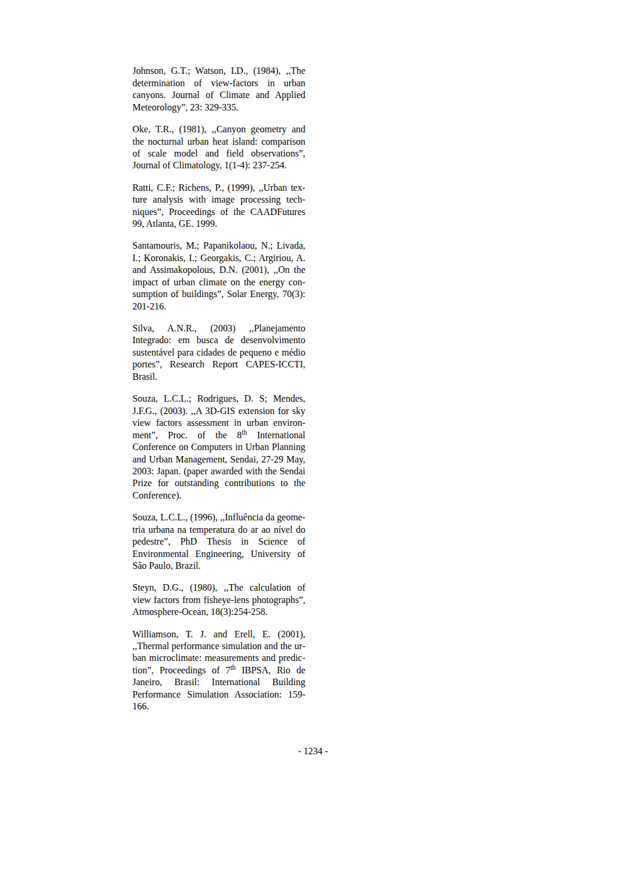Johnson, G.T.; Watson, I.D., (1984), ,,The determination of view-factors in urban canyons. Journal of Climate and Applied Meteorology”, 23: 329-335.
Oke, T.R., (1981), ,,Canyon geometry and the nocturnal urban heat island: comparison of scale model and field observations”, Journal of Climatology, 1(1-4): 237-254.
Ratti, C.F.; Richens, P., (1999), ,,Urban texture analysis with image processing techniques”, Proceedings of the CAADFutures 99, Atlanta, GE. 1999.
Santamouris, M.; Papanikolaou, N.; Livada, I.; Koronakis, I.; Georgakis, C.; Argiriou, A. and Assimakopolous, D.N. (2001), ,,On the impact of urban climate on the energy consumption of buildings”, Solar Energy, 70(3): 201-216.
Silva, A.N.R., (2003) ,,Planejamento Integrado: em busca de desenvolvimento sustentável para cidades de pequeno e médio portes”, Research Report CAPES-ICCTI, Brasil.
Souza, L.C.L.; Rodrigues, D. S; Mendes, J.F.G., (2003). ,,A 3D-GIS extension for sky view factors assessment in urban environment”, Proc. of the 8th International Conference on Computers in Urban Planning and Urban Management, Sendai, 27-29 May, 2003: Japan. (paper awarded with the Sendai Prize for outstanding contributions to the Conference).
Souza, L.C.L., (1996), ,,Influência da geometria urbana na temperatura do ar ao nível do pedestre”, PhD Thesis in Science of Environmental Engineering, University of São Paulo, Brazil.
Steyn, D.G., (1980), ,,The calculation of view factors from fisheye-lens photographs”, Atmosphere-Ocean, 18(3):254-258.
Williamson, T. J. and Erell, E. (2001), ,,Thermal performance simulation and the urban microclimate: measurements and prediction”, Proceedings of 7th IBPSA, Rio de Janeiro, Brasil: International Building Performance Simulation Association: 159-166.
- 1234 -